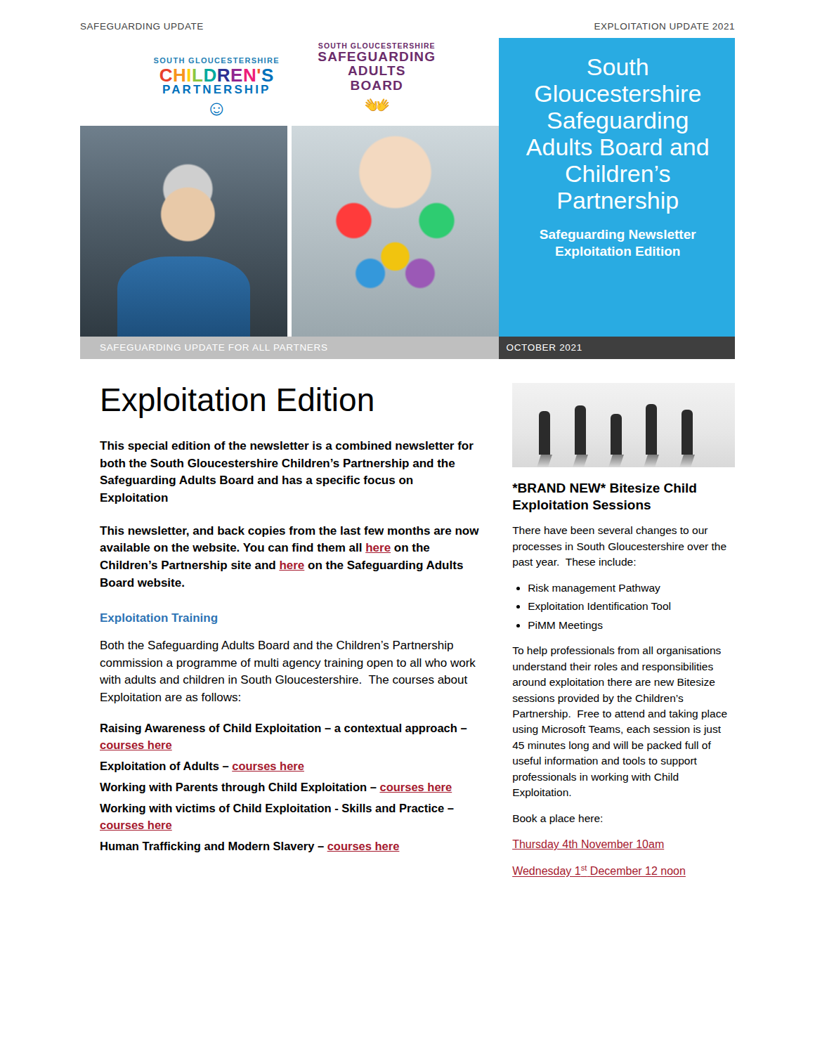SAFEGUARDING UPDATE
EXPLOITATION UPDATE 2021
South Gloucestershire CHILDREN'S PARTNERSHIP ☺
South Gloucestershire
Safeguarding
Adults
Board
👐
South Gloucestershire Safeguarding Adults Board and Children’s Partnership
Safeguarding Newsletter
Exploitation Edition
Safeguarding update for all partners
October 2021
Exploitation Edition
This special edition of the newsletter is a combined newsletter for both the South Gloucestershire Children’s Partnership and the Safeguarding Adults Board and has a specific focus on Exploitation
This newsletter, and back copies from the last few months are now available on the website. You can find them all here on the Children’s Partnership site and here on the Safeguarding Adults Board website.
Exploitation Training
Both the Safeguarding Adults Board and the Children’s Partnership commission a programme of multi agency training open to all who work with adults and children in South Gloucestershire. The courses about Exploitation are as follows:
Raising Awareness of Child Exploitation – a contextual approach – courses here
Exploitation of Adults – courses here
Working with Parents through Child Exploitation – courses here
Working with victims of Child Exploitation - Skills and Practice – courses here
Human Trafficking and Modern Slavery – courses here
*BRAND NEW* Bitesize Child Exploitation Sessions
There have been several changes to our processes in South Gloucestershire over the past year. These include:
Risk management Pathway
Exploitation Identification Tool
PiMM Meetings
To help professionals from all organisations understand their roles and responsibilities around exploitation there are new Bitesize sessions provided by the Children’s Partnership. Free to attend and taking place using Microsoft Teams, each session is just 45 minutes long and will be packed full of useful information and tools to support professionals in working with Child Exploitation.
Book a place here:
Thursday 4th November 10am Wednesday 1st December 12 noon